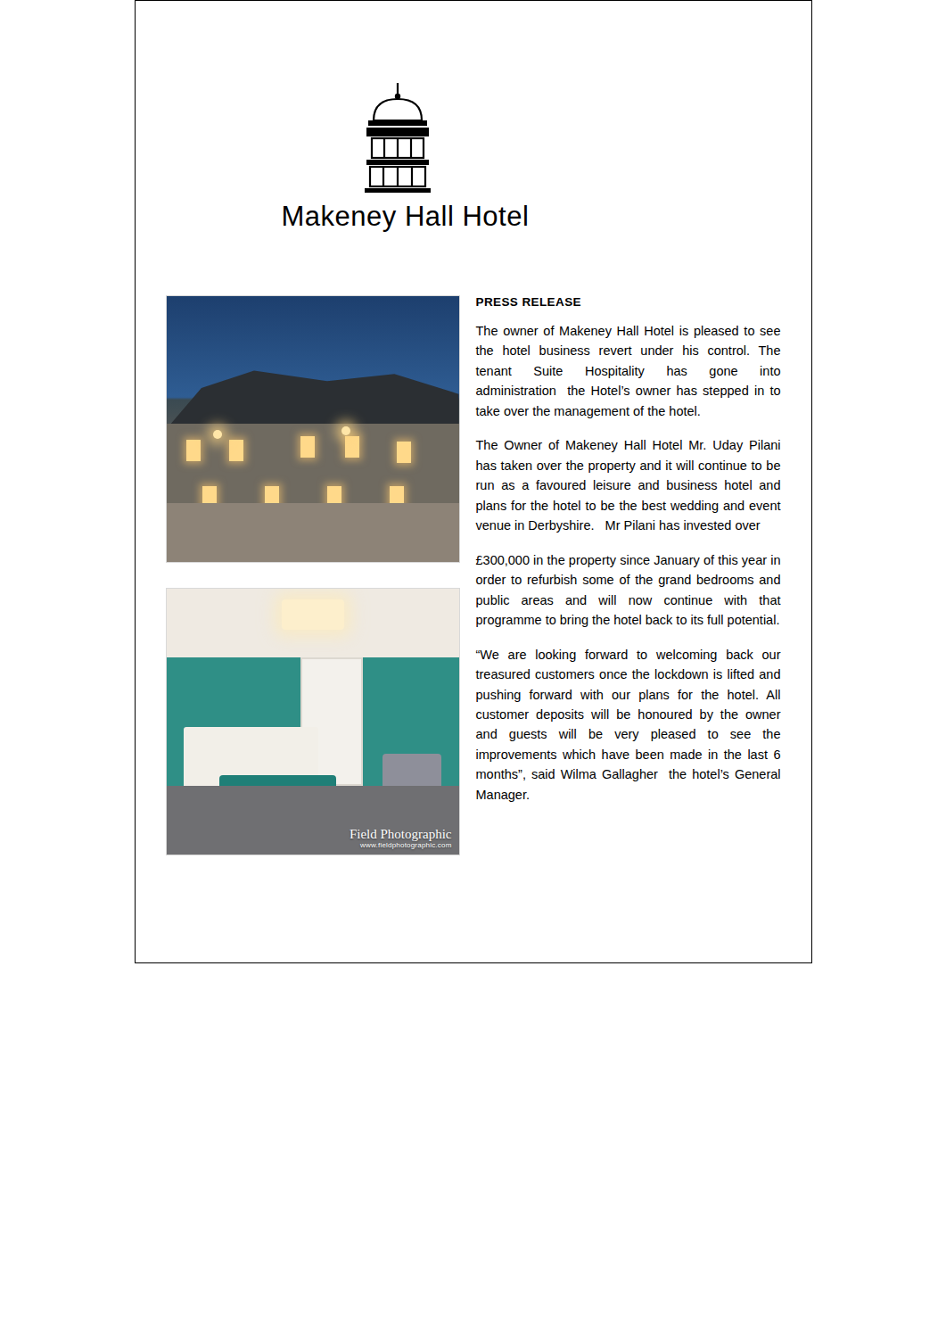Makeney Hall Hotel
PRESS RELEASE
The owner of Makeney Hall Hotel is pleased to see the hotel business revert under his control. The tenant Suite Hospitality has gone into administration the Hotel’s owner has stepped in to take over the management of the hotel.
The Owner of Makeney Hall Hotel Mr. Uday Pilani has taken over the property and it will continue to be run as a favoured leisure and business hotel and plans for the hotel to be the best wedding and event venue in Derbyshire. Mr Pilani has invested over
Field Photographicwww.fieldphotographic.com
£300,000 in the property since January of this year in order to refurbish some of the grand bedrooms and public areas and will now continue with that programme to bring the hotel back to its full potential.
“We are looking forward to welcoming back our treasured customers once the lockdown is lifted and pushing forward with our plans for the hotel. All customer deposits will be honoured by the owner and guests will be very pleased to see the improvements which have been made in the last 6 months”, said Wilma Gallagher the hotel’s General Manager.